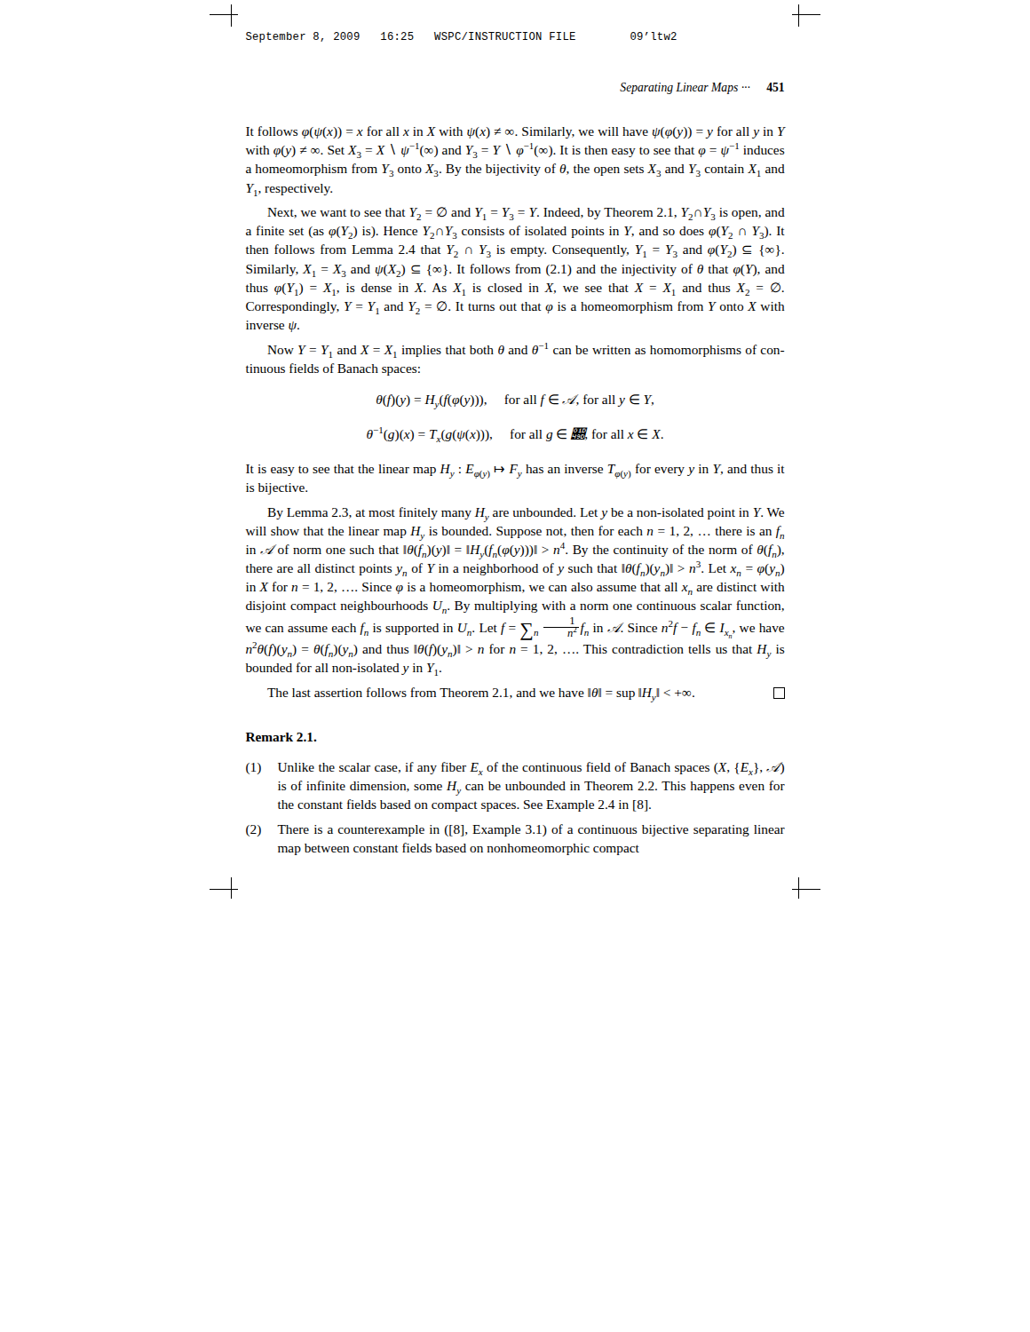September 8, 2009 16:25 WSPC/INSTRUCTION FILE 09’ltw2
Separating Linear Maps ··· 451
It follows φ(ψ(x)) = x for all x in X with ψ(x) ≠ ∞. Similarly, we will have ψ(φ(y)) = y for all y in Y with φ(y) ≠ ∞. Set X3 = X ∖ ψ−1(∞) and Y3 = Y ∖ φ−1(∞). It is then easy to see that φ = ψ−1 induces a homeomorphism from Y3 onto X3. By the bijectivity of θ, the open sets X3 and Y3 contain X1 and Y1, respectively.
Next, we want to see that Y2 = ∅ and Y1 = Y3 = Y. Indeed, by Theorem 2.1, Y2∩Y3 is open, and a finite set (as φ(Y2) is). Hence Y2∩Y3 consists of isolated points in Y, and so does φ(Y2 ∩ Y3). It then follows from Lemma 2.4 that Y2 ∩ Y3 is empty. Consequently, Y1 = Y3 and φ(Y2) ⊆ {∞}. Similarly, X1 = X3 and ψ(X2) ⊆ {∞}. It follows from (2.1) and the injectivity of θ that φ(Y), and thus φ(Y1) = X1, is dense in X. As X1 is closed in X, we see that X = X1 and thus X2 = ∅. Correspondingly, Y = Y1 and Y2 = ∅. It turns out that φ is a homeomorphism from Y onto X with inverse ψ.
Now Y = Y1 and X = X1 implies that both θ and θ−1 can be written as homomorphisms of continuous fields of Banach spaces:
θ(f)(y) = Hy(f(φ(y))), for all f ∈ 𝒜, for all y ∈ Y,
θ−1(g)(x) = Tx(g(ψ(x))), for all g ∈ 𝒝, for all x ∈ X.
It is easy to see that the linear map Hy : Eφ(y) ↦ Fy has an inverse Tφ(y) for every y in Y, and thus it is bijective.
By Lemma 2.3, at most finitely many Hy are unbounded. Let y be a non-isolated point in Y. We will show that the linear map Hy is bounded. Suppose not, then for each n = 1, 2, … there is an fn in 𝒜 of norm one such that ‖θ(fn)(y)‖ = ‖Hy(fn(φ(y)))‖ > n4. By the continuity of the norm of θ(fn), there are all distinct points yn of Y in a neighborhood of y such that ‖θ(fn)(yn)‖ > n3. Let xn = φ(yn) in X for n = 1, 2, …. Since φ is a homeomorphism, we can also assume that all xn are distinct with disjoint compact neighbourhoods Un. By multiplying with a norm one continuous scalar function, we can assume each fn is supported in Un. Let f = ∑n 1 n2 fn in 𝒜. Since n2f − fn ∈ Ixn, we have n2θ(f)(yn) = θ(fn)(yn) and thus ‖θ(f)(yn)‖ > n for n = 1, 2, …. This contradiction tells us that Hy is bounded for all non-isolated y in Y1.
The last assertion follows from Theorem 2.1, and we have ‖θ‖ = sup ‖Hy‖ < +∞.
Remark 2.1.
(1) Unlike the scalar case, if any fiber Ex of the continuous field of Banach spaces (X, {Ex}, 𝒜) is of infinite dimension, some Hy can be unbounded in Theorem 2.2. This happens even for the constant fields based on compact spaces. See Example 2.4 in [8].
(2) There is a counterexample in ([8], Example 3.1) of a continuous bijective separating linear map between constant fields based on nonhomeomorphic compact